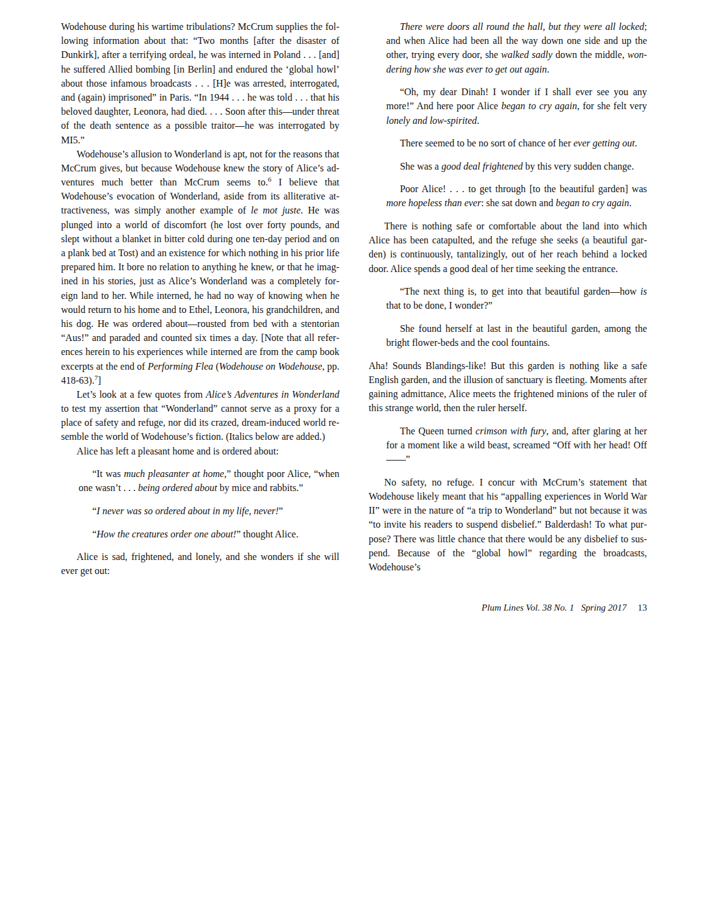Wodehouse during his wartime tribulations? McCrum supplies the following information about that: “Two months [after the disaster of Dunkirk], after a terrifying ordeal, he was interned in Poland . . . [and] he suffered Allied bombing [in Berlin] and endured the ‘global howl’ about those infamous broadcasts . . . [H]e was arrested, interrogated, and (again) imprisoned” in Paris. “In 1944 . . . he was told . . . that his beloved daughter, Leonora, had died. . . . Soon after this—under threat of the death sentence as a possible traitor—he was interrogated by MI5.”
Wodehouse’s allusion to Wonderland is apt, not for the reasons that McCrum gives, but because Wodehouse knew the story of Alice’s adventures much better than McCrum seems to.6 I believe that Wodehouse’s evocation of Wonderland, aside from its alliterative attractiveness, was simply another example of le mot juste. He was plunged into a world of discomfort (he lost over forty pounds, and slept without a blanket in bitter cold during one ten-day period and on a plank bed at Tost) and an existence for which nothing in his prior life prepared him. It bore no relation to anything he knew, or that he imagined in his stories, just as Alice’s Wonderland was a completely foreign land to her. While interned, he had no way of knowing when he would return to his home and to Ethel, Leonora, his grandchildren, and his dog. He was ordered about—rousted from bed with a stentorian “Aus!” and paraded and counted six times a day. [Note that all references herein to his experiences while interned are from the camp book excerpts at the end of Performing Flea (Wodehouse on Wodehouse, pp. 418-63).7]
Let’s look at a few quotes from Alice’s Adventures in Wonderland to test my assertion that “Wonderland” cannot serve as a proxy for a place of safety and refuge, nor did its crazed, dream-induced world resemble the world of Wodehouse’s fiction. (Italics below are added.)
Alice has left a pleasant home and is ordered about:
“It was much pleasanter at home,” thought poor Alice, “when one wasn’t . . . being ordered about by mice and rabbits.”
“I never was so ordered about in my life, never!”
“How the creatures order one about!” thought Alice.
Alice is sad, frightened, and lonely, and she wonders if she will ever get out:
There were doors all round the hall, but they were all locked; and when Alice had been all the way down one side and up the other, trying every door, she walked sadly down the middle, wondering how she was ever to get out again.
“Oh, my dear Dinah! I wonder if I shall ever see you any more!” And here poor Alice began to cry again, for she felt very lonely and low-spirited.
There seemed to be no sort of chance of her ever getting out.
She was a good deal frightened by this very sudden change.
Poor Alice! . . . to get through [to the beautiful garden] was more hopeless than ever: she sat down and began to cry again.
There is nothing safe or comfortable about the land into which Alice has been catapulted, and the refuge she seeks (a beautiful garden) is continuously, tantalizingly, out of her reach behind a locked door. Alice spends a good deal of her time seeking the entrance.
“The next thing is, to get into that beautiful garden—how is that to be done, I wonder?”
She found herself at last in the beautiful garden, among the bright flower-beds and the cool fountains.
Aha! Sounds Blandings-like! But this garden is nothing like a safe English garden, and the illusion of sanctuary is fleeting. Moments after gaining admittance, Alice meets the frightened minions of the ruler of this strange world, then the ruler herself.
The Queen turned crimson with fury, and, after glaring at her for a moment like a wild beast, screamed “Off with her head! Off——”
No safety, no refuge. I concur with McCrum’s statement that Wodehouse likely meant that his “appalling experiences in World War II” were in the nature of “a trip to Wonderland” but not because it was “to invite his readers to suspend disbelief.” Balderdash! To what purpose? There was little chance that there would be any disbelief to suspend. Because of the “global howl” regarding the broadcasts, Wodehouse’s
Plum Lines Vol. 38 No. 1 Spring 201713